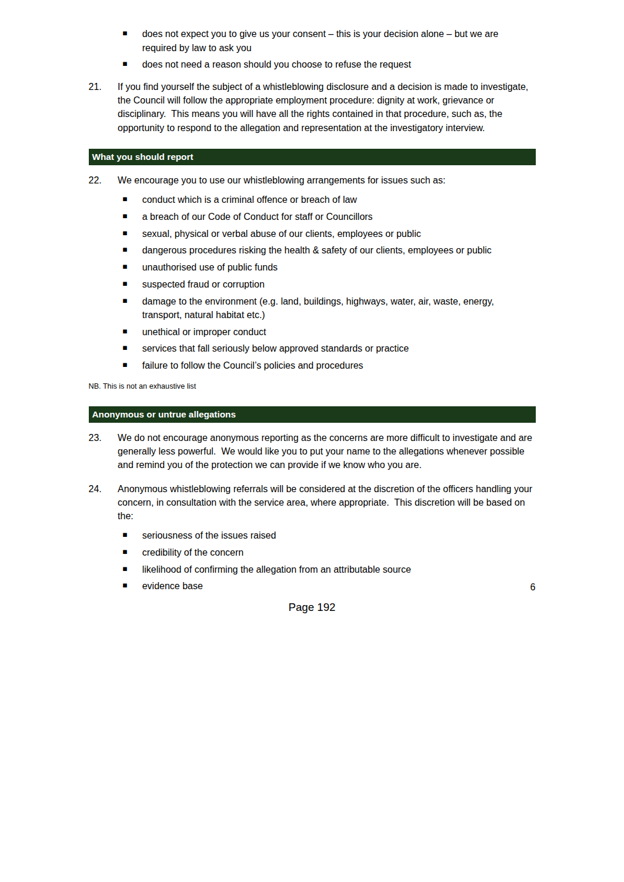does not expect you to give us your consent – this is your decision alone – but we are required by law to ask you
does not need a reason should you choose to refuse the request
21. If you find yourself the subject of a whistleblowing disclosure and a decision is made to investigate, the Council will follow the appropriate employment procedure: dignity at work, grievance or disciplinary. This means you will have all the rights contained in that procedure, such as, the opportunity to respond to the allegation and representation at the investigatory interview.
What you should report
22. We encourage you to use our whistleblowing arrangements for issues such as:
conduct which is a criminal offence or breach of law
a breach of our Code of Conduct for staff or Councillors
sexual, physical or verbal abuse of our clients, employees or public
dangerous procedures risking the health & safety of our clients, employees or public
unauthorised use of public funds
suspected fraud or corruption
damage to the environment (e.g. land, buildings, highways, water, air, waste, energy, transport, natural habitat etc.)
unethical or improper conduct
services that fall seriously below approved standards or practice
failure to follow the Council’s policies and procedures
NB. This is not an exhaustive list
Anonymous or untrue allegations
23. We do not encourage anonymous reporting as the concerns are more difficult to investigate and are generally less powerful. We would like you to put your name to the allegations whenever possible and remind you of the protection we can provide if we know who you are.
24. Anonymous whistleblowing referrals will be considered at the discretion of the officers handling your concern, in consultation with the service area, where appropriate. This discretion will be based on the:
seriousness of the issues raised
credibility of the concern
likelihood of confirming the allegation from an attributable source
evidence base
6
Page 192